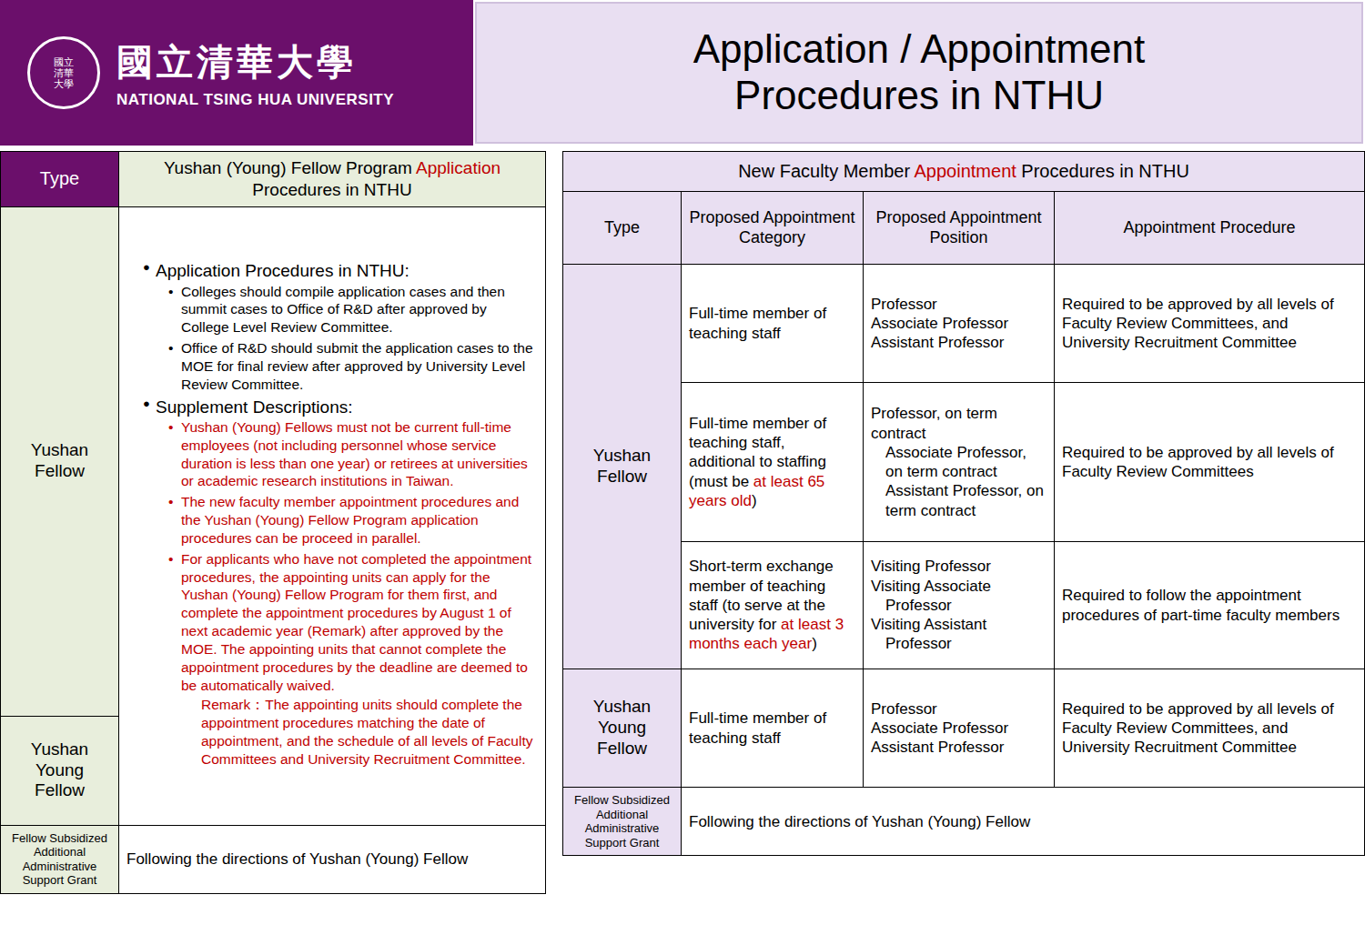國立
清華
大學
國立清華大學
NATIONAL TSING HUA UNIVERSITY
Application / Appointment
Procedures in NTHU
| Type | Yushan (Young) Fellow Program Application Procedures in NTHU |
| Yushan Fellow | Application Procedures in NTHU: Colleges should compile application cases and then summit cases to Office of R&D after approved by College Level Review Committee. Office of R&D should submit the application cases to the MOE for final review after approved by University Level Review Committee. Supplement Descriptions: Yushan (Young) Fellows must not be current full-time employees (not including personnel whose service duration is less than one year) or retirees at universities or academic research institutions in Taiwan. The new faculty member appointment procedures and the Yushan (Young) Fellow Program application procedures can be proceed in parallel. For applicants who have not completed the appointment procedures, the appointing units can apply for the Yushan (Young) Fellow Program for them first, and complete the appointment procedures by August 1 of next academic year (Remark) after approved by the MOE. The appointing units that cannot complete the appointment procedures by the deadline are deemed to be automatically waived. Remark：The appointing units should complete the appointment procedures matching the date of appointment, and the schedule of all levels of Faculty Committees and University Recruitment Committee. |
| Yushan Young Fellow |
| Fellow Subsidized Additional Administrative Support Grant | Following the directions of Yushan (Young) Fellow |
| New Faculty Member Appointment Procedures in NTHU |
| Type | Proposed Appointment Category | Proposed Appointment Position | Appointment Procedure |
| Yushan Fellow | Full-time member of teaching staff | Professor Associate Professor Assistant Professor | Required to be approved by all levels of Faculty Review Committees, and University Recruitment Committee |
| Full-time member of teaching staff, additional to staffing (must be at least 65 years old ) | Professor, on term contract Associate Professor, on term contract Assistant Professor, on term contract | Required to be approved by all levels of Faculty Review Committees |
| Short-term exchange member of teaching staff (to serve at the university for at least 3 months each year ) | Visiting Professor Visiting Associate Professor Visiting Assistant Professor | Required to follow the appointment procedures of part-time faculty members |
| Yushan Young Fellow | Full-time member of teaching staff | Professor Associate Professor Assistant Professor | Required to be approved by all levels of Faculty Review Committees, and University Recruitment Committee |
| Fellow Subsidized Additional Administrative Support Grant | Following the directions of Yushan (Young) Fellow |